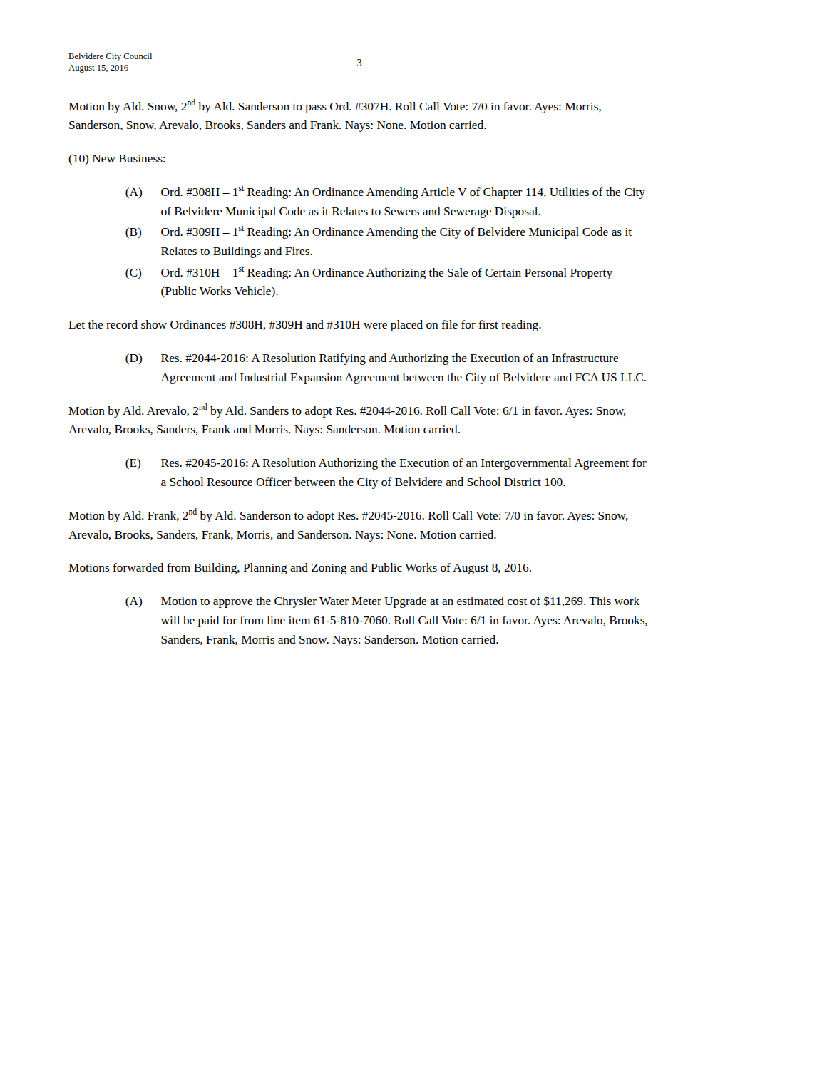Belvidere City Council
August 15, 2016
3
Motion by Ald. Snow, 2nd by Ald. Sanderson to pass Ord. #307H. Roll Call Vote: 7/0 in favor. Ayes: Morris, Sanderson, Snow, Arevalo, Brooks, Sanders and Frank. Nays: None. Motion carried.
(10) New Business:
(A) Ord. #308H – 1st Reading: An Ordinance Amending Article V of Chapter 114, Utilities of the City of Belvidere Municipal Code as it Relates to Sewers and Sewerage Disposal.
(B) Ord. #309H – 1st Reading: An Ordinance Amending the City of Belvidere Municipal Code as it Relates to Buildings and Fires.
(C) Ord. #310H – 1st Reading: An Ordinance Authorizing the Sale of Certain Personal Property (Public Works Vehicle).
Let the record show Ordinances #308H, #309H and #310H were placed on file for first reading.
(D) Res. #2044-2016: A Resolution Ratifying and Authorizing the Execution of an Infrastructure Agreement and Industrial Expansion Agreement between the City of Belvidere and FCA US LLC.
Motion by Ald. Arevalo, 2nd by Ald. Sanders to adopt Res. #2044-2016. Roll Call Vote: 6/1 in favor. Ayes: Snow, Arevalo, Brooks, Sanders, Frank and Morris. Nays: Sanderson. Motion carried.
(E) Res. #2045-2016: A Resolution Authorizing the Execution of an Intergovernmental Agreement for a School Resource Officer between the City of Belvidere and School District 100.
Motion by Ald. Frank, 2nd by Ald. Sanderson to adopt Res. #2045-2016. Roll Call Vote: 7/0 in favor. Ayes: Snow, Arevalo, Brooks, Sanders, Frank, Morris, and Sanderson. Nays: None. Motion carried.
Motions forwarded from Building, Planning and Zoning and Public Works of August 8, 2016.
(A) Motion to approve the Chrysler Water Meter Upgrade at an estimated cost of $11,269. This work will be paid for from line item 61-5-810-7060. Roll Call Vote: 6/1 in favor. Ayes: Arevalo, Brooks, Sanders, Frank, Morris and Snow. Nays: Sanderson. Motion carried.